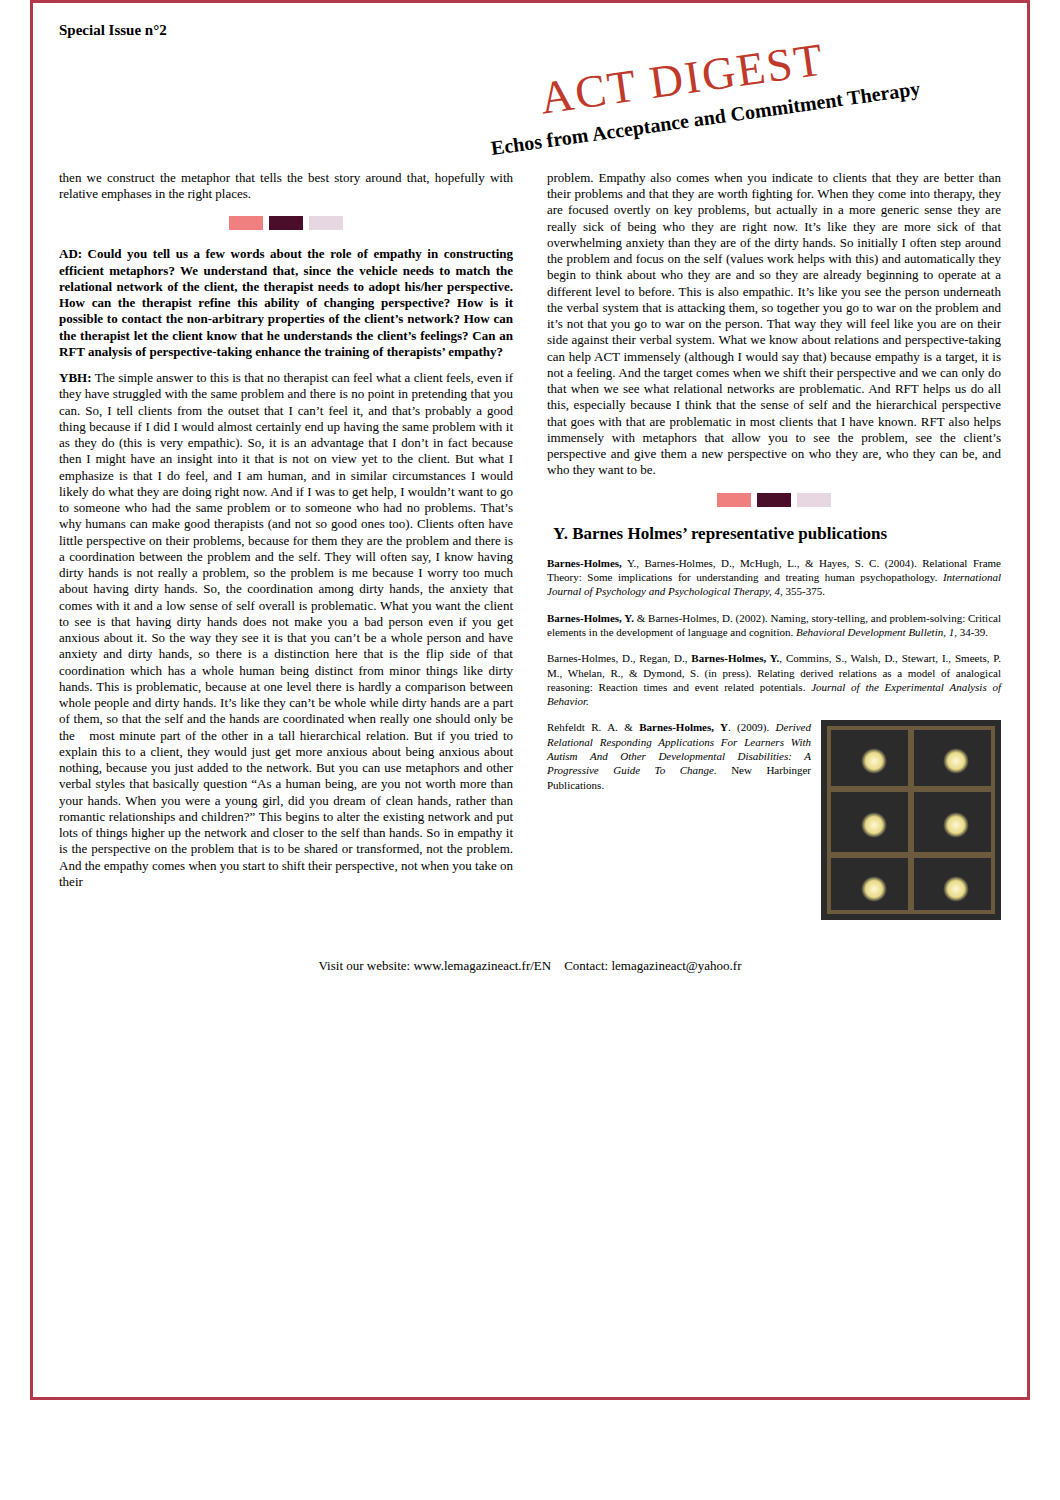Special Issue n°2
ACT DIGEST
Echos from Acceptance and Commitment Therapy
then we construct the metaphor that tells the best story around that, hopefully with relative emphases in the right places.
AD: Could you tell us a few words about the role of empathy in constructing efficient metaphors? We understand that, since the vehicle needs to match the relational network of the client, the therapist needs to adopt his/her perspective. How can the therapist refine this ability of changing perspective? How is it possible to contact the non-arbitrary properties of the client’s network? How can the therapist let the client know that he understands the client’s feelings? Can an RFT analysis of perspective-taking enhance the training of therapists’ empathy?
YBH: The simple answer to this is that no therapist can feel what a client feels, even if they have struggled with the same problem and there is no point in pretending that you can. So, I tell clients from the outset that I can’t feel it, and that’s probably a good thing because if I did I would almost certainly end up having the same problem with it as they do (this is very empathic). So, it is an advantage that I don’t in fact because then I might have an insight into it that is not on view yet to the client. But what I emphasize is that I do feel, and I am human, and in similar circumstances I would likely do what they are doing right now. And if I was to get help, I wouldn’t want to go to someone who had the same problem or to someone who had no problems. That’s why humans can make good therapists (and not so good ones too). Clients often have little perspective on their problems, because for them they are the problem and there is a coordination between the problem and the self. They will often say, I know having dirty hands is not really a problem, so the problem is me because I worry too much about having dirty hands. So, the coordination among dirty hands, the anxiety that comes with it and a low sense of self overall is problematic. What you want the client to see is that having dirty hands does not make you a bad person even if you get anxious about it. So the way they see it is that you can’t be a whole person and have anxiety and dirty hands, so there is a distinction here that is the flip side of that coordination which has a whole human being distinct from minor things like dirty hands. This is problematic, because at one level there is hardly a comparison between whole people and dirty hands. It’s like they can’t be whole while dirty hands are a part of them, so that the self and the hands are coordinated when really one should only be the most minute part of the other in a tall hierarchical relation. But if you tried to explain this to a client, they would just get more anxious about being anxious about nothing, because you just added to the network. But you can use metaphors and other verbal styles that basically question “As a human being, are you not worth more than your hands. When you were a young girl, did you dream of clean hands, rather than romantic relationships and children?” This begins to alter the existing network and put lots of things higher up the network and closer to the self than hands. So in empathy it is the perspective on the problem that is to be shared or transformed, not the problem. And the empathy comes when you start to shift their perspective, not when you take on their
problem. Empathy also comes when you indicate to clients that they are better than their problems and that they are worth fighting for. When they come into therapy, they are focused overtly on key problems, but actually in a more generic sense they are really sick of being who they are right now. It’s like they are more sick of that overwhelming anxiety than they are of the dirty hands. So initially I often step around the problem and focus on the self (values work helps with this) and automatically they begin to think about who they are and so they are already beginning to operate at a different level to before. This is also empathic. It’s like you see the person underneath the verbal system that is attacking them, so together you go to war on the problem and it’s not that you go to war on the person. That way they will feel like you are on their side against their verbal system. What we know about relations and perspective-taking can help ACT immensely (although I would say that) because empathy is a target, it is not a feeling. And the target comes when we shift their perspective and we can only do that when we see what relational networks are problematic. And RFT helps us do all this, especially because I think that the sense of self and the hierarchical perspective that goes with that are problematic in most clients that I have known. RFT also helps immensely with metaphors that allow you to see the problem, see the client’s perspective and give them a new perspective on who they are, who they can be, and who they want to be.
Y. Barnes Holmes’ representative publications
Barnes-Holmes, Y., Barnes-Holmes, D., McHugh, L., & Hayes, S. C. (2004). Relational Frame Theory: Some implications for understanding and treating human psychopathology. International Journal of Psychology and Psychological Therapy, 4, 355-375.
Barnes-Holmes, Y. & Barnes-Holmes, D. (2002). Naming, story-telling, and problem-solving: Critical elements in the development of language and cognition. Behavioral Development Bulletin, 1, 34-39.
Barnes-Holmes, D., Regan, D., Barnes-Holmes, Y., Commins, S., Walsh, D., Stewart, I., Smeets, P. M., Whelan, R., & Dymond, S. (in press). Relating derived relations as a model of analogical reasoning: Reaction times and event related potentials. Journal of the Experimental Analysis of Behavior.
Rehfeldt R. A. & Barnes-Holmes, Y. (2009). Derived Relational Responding Applications For Learners With Autism And Other Developmental Disabilities: A Progressive Guide To Change. New Harbinger Publications.
Visit our website: www.lemagazineact.fr/EN Contact: lemagazineact@yahoo.fr